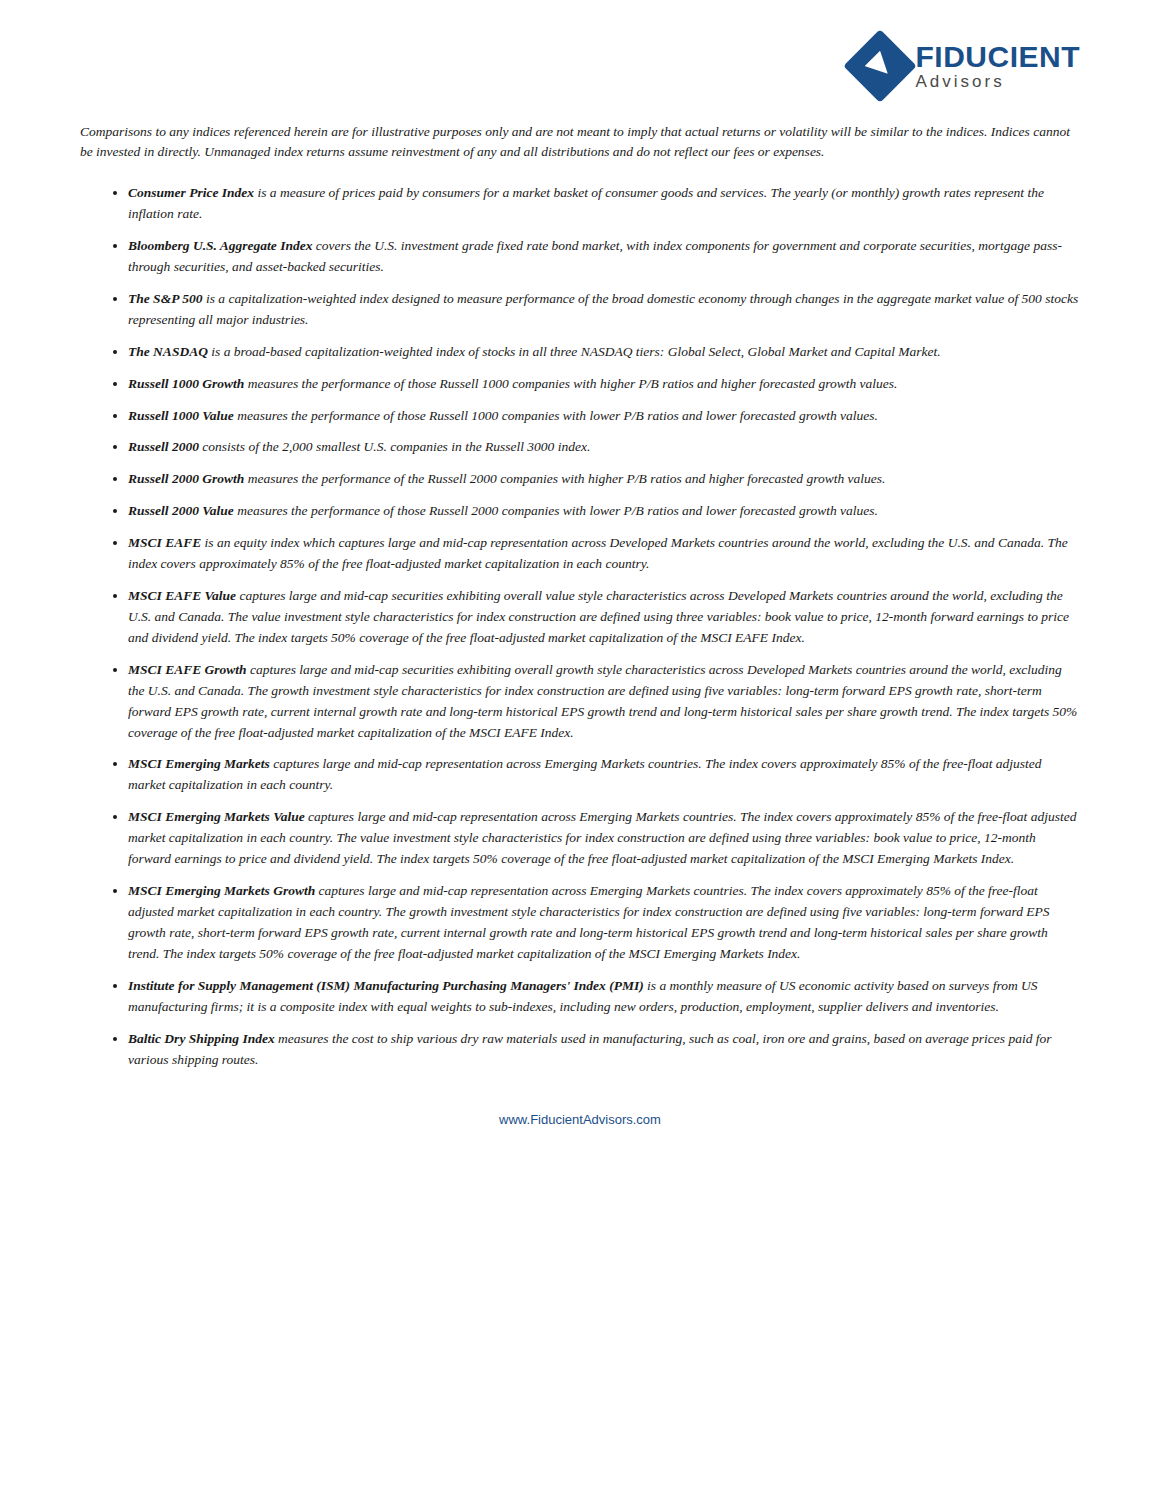FIDUCIENT
Advisors
Comparisons to any indices referenced herein are for illustrative purposes only and are not meant to imply that actual returns or volatility will be similar to the indices. Indices cannot be invested in directly. Unmanaged index returns assume reinvestment of any and all distributions and do not reflect our fees or expenses.
Consumer Price Index is a measure of prices paid by consumers for a market basket of consumer goods and services. The yearly (or monthly) growth rates represent the inflation rate.
Bloomberg U.S. Aggregate Index covers the U.S. investment grade fixed rate bond market, with index components for government and corporate securities, mortgage pass-through securities, and asset-backed securities.
The S&P 500 is a capitalization-weighted index designed to measure performance of the broad domestic economy through changes in the aggregate market value of 500 stocks representing all major industries.
The NASDAQ is a broad-based capitalization-weighted index of stocks in all three NASDAQ tiers: Global Select, Global Market and Capital Market.
Russell 1000 Growth measures the performance of those Russell 1000 companies with higher P/B ratios and higher forecasted growth values.
Russell 1000 Value measures the performance of those Russell 1000 companies with lower P/B ratios and lower forecasted growth values.
Russell 2000 consists of the 2,000 smallest U.S. companies in the Russell 3000 index.
Russell 2000 Growth measures the performance of the Russell 2000 companies with higher P/B ratios and higher forecasted growth values.
Russell 2000 Value measures the performance of those Russell 2000 companies with lower P/B ratios and lower forecasted growth values.
MSCI EAFE is an equity index which captures large and mid-cap representation across Developed Markets countries around the world, excluding the U.S. and Canada. The index covers approximately 85% of the free float-adjusted market capitalization in each country.
MSCI EAFE Value captures large and mid-cap securities exhibiting overall value style characteristics across Developed Markets countries around the world, excluding the U.S. and Canada. The value investment style characteristics for index construction are defined using three variables: book value to price, 12-month forward earnings to price and dividend yield. The index targets 50% coverage of the free float-adjusted market capitalization of the MSCI EAFE Index.
MSCI EAFE Growth captures large and mid-cap securities exhibiting overall growth style characteristics across Developed Markets countries around the world, excluding the U.S. and Canada. The growth investment style characteristics for index construction are defined using five variables: long-term forward EPS growth rate, short-term forward EPS growth rate, current internal growth rate and long-term historical EPS growth trend and long-term historical sales per share growth trend. The index targets 50% coverage of the free float-adjusted market capitalization of the MSCI EAFE Index.
MSCI Emerging Markets captures large and mid-cap representation across Emerging Markets countries. The index covers approximately 85% of the free-float adjusted market capitalization in each country.
MSCI Emerging Markets Value captures large and mid-cap representation across Emerging Markets countries. The index covers approximately 85% of the free-float adjusted market capitalization in each country. The value investment style characteristics for index construction are defined using three variables: book value to price, 12-month forward earnings to price and dividend yield. The index targets 50% coverage of the free float-adjusted market capitalization of the MSCI Emerging Markets Index.
MSCI Emerging Markets Growth captures large and mid-cap representation across Emerging Markets countries. The index covers approximately 85% of the free-float adjusted market capitalization in each country. The growth investment style characteristics for index construction are defined using five variables: long-term forward EPS growth rate, short-term forward EPS growth rate, current internal growth rate and long-term historical EPS growth trend and long-term historical sales per share growth trend. The index targets 50% coverage of the free float-adjusted market capitalization of the MSCI Emerging Markets Index.
Institute for Supply Management (ISM) Manufacturing Purchasing Managers' Index (PMI) is a monthly measure of US economic activity based on surveys from US manufacturing firms; it is a composite index with equal weights to sub-indexes, including new orders, production, employment, supplier delivers and inventories.
Baltic Dry Shipping Index measures the cost to ship various dry raw materials used in manufacturing, such as coal, iron ore and grains, based on average prices paid for various shipping routes.
www.FiducientAdvisors.com